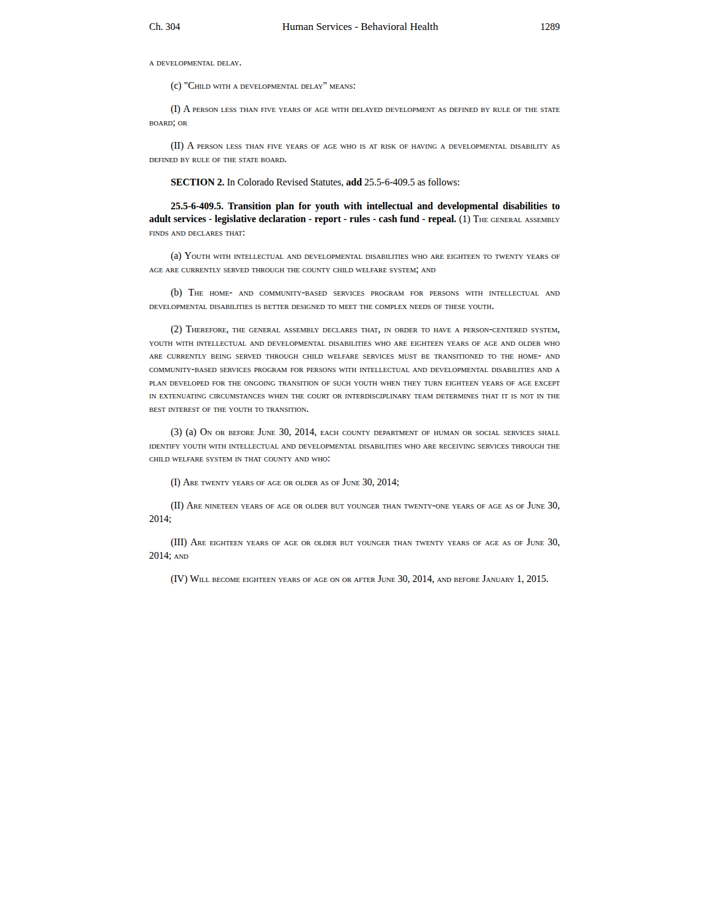Ch. 304
Human Services - Behavioral Health
1289
a developmental delay.
(c) "Child with a developmental delay" means:
(I) A person less than five years of age with delayed development as defined by rule of the state board; or
(II) A person less than five years of age who is at risk of having a developmental disability as defined by rule of the state board.
SECTION 2. In Colorado Revised Statutes, add 25.5-6-409.5 as follows:
25.5-6-409.5. Transition plan for youth with intellectual and developmental disabilities to adult services - legislative declaration - report - rules - cash fund - repeal. (1) The general assembly finds and declares that:
(a) Youth with intellectual and developmental disabilities who are eighteen to twenty years of age are currently served through the county child welfare system; and
(b) The home- and community-based services program for persons with intellectual and developmental disabilities is better designed to meet the complex needs of these youth.
(2) Therefore, the general assembly declares that, in order to have a person-centered system, youth with intellectual and developmental disabilities who are eighteen years of age and older who are currently being served through child welfare services must be transitioned to the home- and community-based services program for persons with intellectual and developmental disabilities and a plan developed for the ongoing transition of such youth when they turn eighteen years of age except in extenuating circumstances when the court or interdisciplinary team determines that it is not in the best interest of the youth to transition.
(3) (a) On or before June 30, 2014, each county department of human or social services shall identify youth with intellectual and developmental disabilities who are receiving services through the child welfare system in that county and who:
(I) Are twenty years of age or older as of June 30, 2014;
(II) Are nineteen years of age or older but younger than twenty-one years of age as of June 30, 2014;
(III) Are eighteen years of age or older but younger than twenty years of age as of June 30, 2014; and
(IV) Will become eighteen years of age on or after June 30, 2014, and before January 1, 2015.